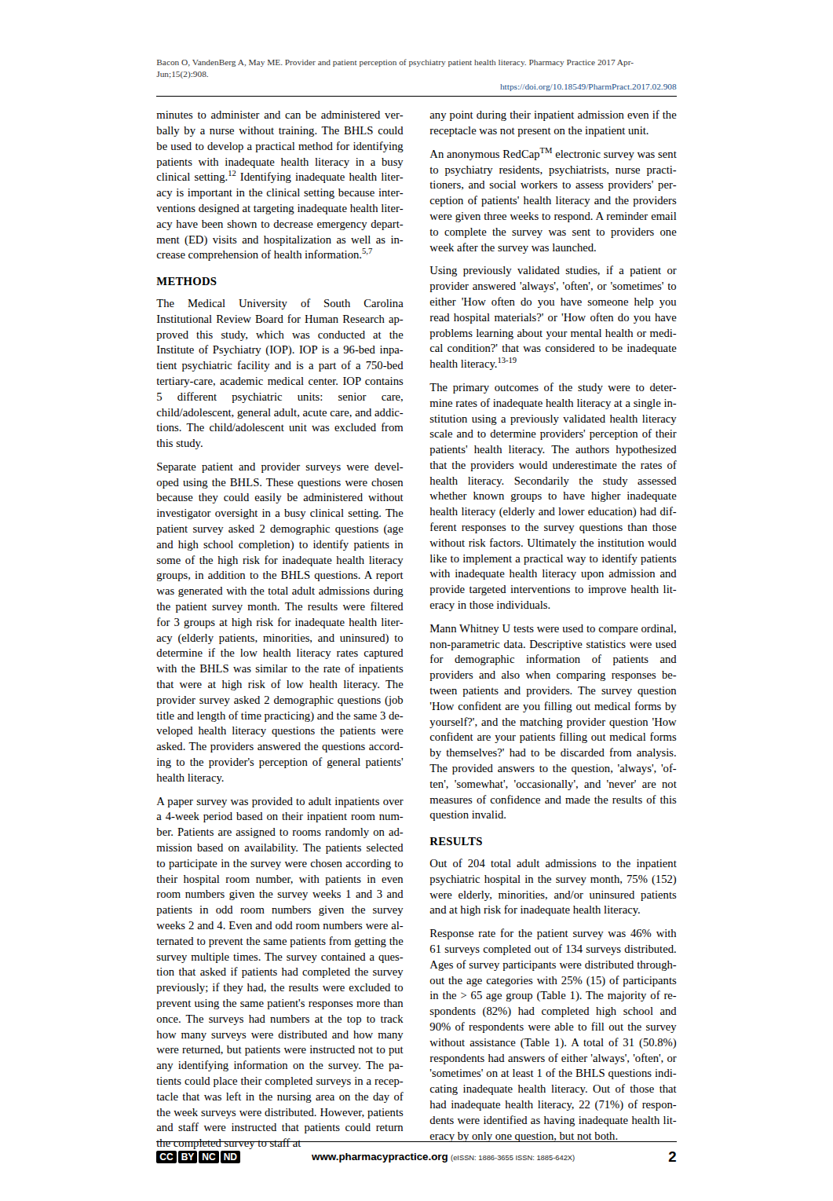Bacon O, VandenBerg A, May ME. Provider and patient perception of psychiatry patient health literacy. Pharmacy Practice 2017 Apr-Jun;15(2):908.
https://doi.org/10.18549/PharmPract.2017.02.908
minutes to administer and can be administered verbally by a nurse without training. The BHLS could be used to develop a practical method for identifying patients with inadequate health literacy in a busy clinical setting.12 Identifying inadequate health literacy is important in the clinical setting because interventions designed at targeting inadequate health literacy have been shown to decrease emergency department (ED) visits and hospitalization as well as increase comprehension of health information.5,7
METHODS
The Medical University of South Carolina Institutional Review Board for Human Research approved this study, which was conducted at the Institute of Psychiatry (IOP). IOP is a 96-bed inpatient psychiatric facility and is a part of a 750-bed tertiary-care, academic medical center. IOP contains 5 different psychiatric units: senior care, child/adolescent, general adult, acute care, and addictions. The child/adolescent unit was excluded from this study.
Separate patient and provider surveys were developed using the BHLS. These questions were chosen because they could easily be administered without investigator oversight in a busy clinical setting. The patient survey asked 2 demographic questions (age and high school completion) to identify patients in some of the high risk for inadequate health literacy groups, in addition to the BHLS questions. A report was generated with the total adult admissions during the patient survey month. The results were filtered for 3 groups at high risk for inadequate health literacy (elderly patients, minorities, and uninsured) to determine if the low health literacy rates captured with the BHLS was similar to the rate of inpatients that were at high risk of low health literacy. The provider survey asked 2 demographic questions (job title and length of time practicing) and the same 3 developed health literacy questions the patients were asked. The providers answered the questions according to the provider's perception of general patients' health literacy.
A paper survey was provided to adult inpatients over a 4-week period based on their inpatient room number. Patients are assigned to rooms randomly on admission based on availability. The patients selected to participate in the survey were chosen according to their hospital room number, with patients in even room numbers given the survey weeks 1 and 3 and patients in odd room numbers given the survey weeks 2 and 4. Even and odd room numbers were alternated to prevent the same patients from getting the survey multiple times. The survey contained a question that asked if patients had completed the survey previously; if they had, the results were excluded to prevent using the same patient's responses more than once. The surveys had numbers at the top to track how many surveys were distributed and how many were returned, but patients were instructed not to put any identifying information on the survey. The patients could place their completed surveys in a receptacle that was left in the nursing area on the day of the week surveys were distributed. However, patients and staff were instructed that patients could return the completed survey to staff at
any point during their inpatient admission even if the receptacle was not present on the inpatient unit.
An anonymous RedCapTM electronic survey was sent to psychiatry residents, psychiatrists, nurse practitioners, and social workers to assess providers' perception of patients' health literacy and the providers were given three weeks to respond. A reminder email to complete the survey was sent to providers one week after the survey was launched.
Using previously validated studies, if a patient or provider answered 'always', 'often', or 'sometimes' to either 'How often do you have someone help you read hospital materials?' or 'How often do you have problems learning about your mental health or medical condition?' that was considered to be inadequate health literacy.13-19
The primary outcomes of the study were to determine rates of inadequate health literacy at a single institution using a previously validated health literacy scale and to determine providers' perception of their patients' health literacy. The authors hypothesized that the providers would underestimate the rates of health literacy. Secondarily the study assessed whether known groups to have higher inadequate health literacy (elderly and lower education) had different responses to the survey questions than those without risk factors. Ultimately the institution would like to implement a practical way to identify patients with inadequate health literacy upon admission and provide targeted interventions to improve health literacy in those individuals.
Mann Whitney U tests were used to compare ordinal, non-parametric data. Descriptive statistics were used for demographic information of patients and providers and also when comparing responses between patients and providers. The survey question 'How confident are you filling out medical forms by yourself?', and the matching provider question 'How confident are your patients filling out medical forms by themselves?' had to be discarded from analysis. The provided answers to the question, 'always', 'often', 'somewhat', 'occasionally', and 'never' are not measures of confidence and made the results of this question invalid.
RESULTS
Out of 204 total adult admissions to the inpatient psychiatric hospital in the survey month, 75% (152) were elderly, minorities, and/or uninsured patients and at high risk for inadequate health literacy.
Response rate for the patient survey was 46% with 61 surveys completed out of 134 surveys distributed. Ages of survey participants were distributed throughout the age categories with 25% (15) of participants in the > 65 age group (Table 1). The majority of respondents (82%) had completed high school and 90% of respondents were able to fill out the survey without assistance (Table 1). A total of 31 (50.8%) respondents had answers of either 'always', 'often', or 'sometimes' on at least 1 of the BHLS questions indicating inadequate health literacy. Out of those that had inadequate health literacy, 22 (71%) of respondents were identified as having inadequate health literacy by only one question, but not both.
CC BY NC ND
www.pharmacypractice.org (eISSN: 1886-3655 ISSN: 1885-642X)
2